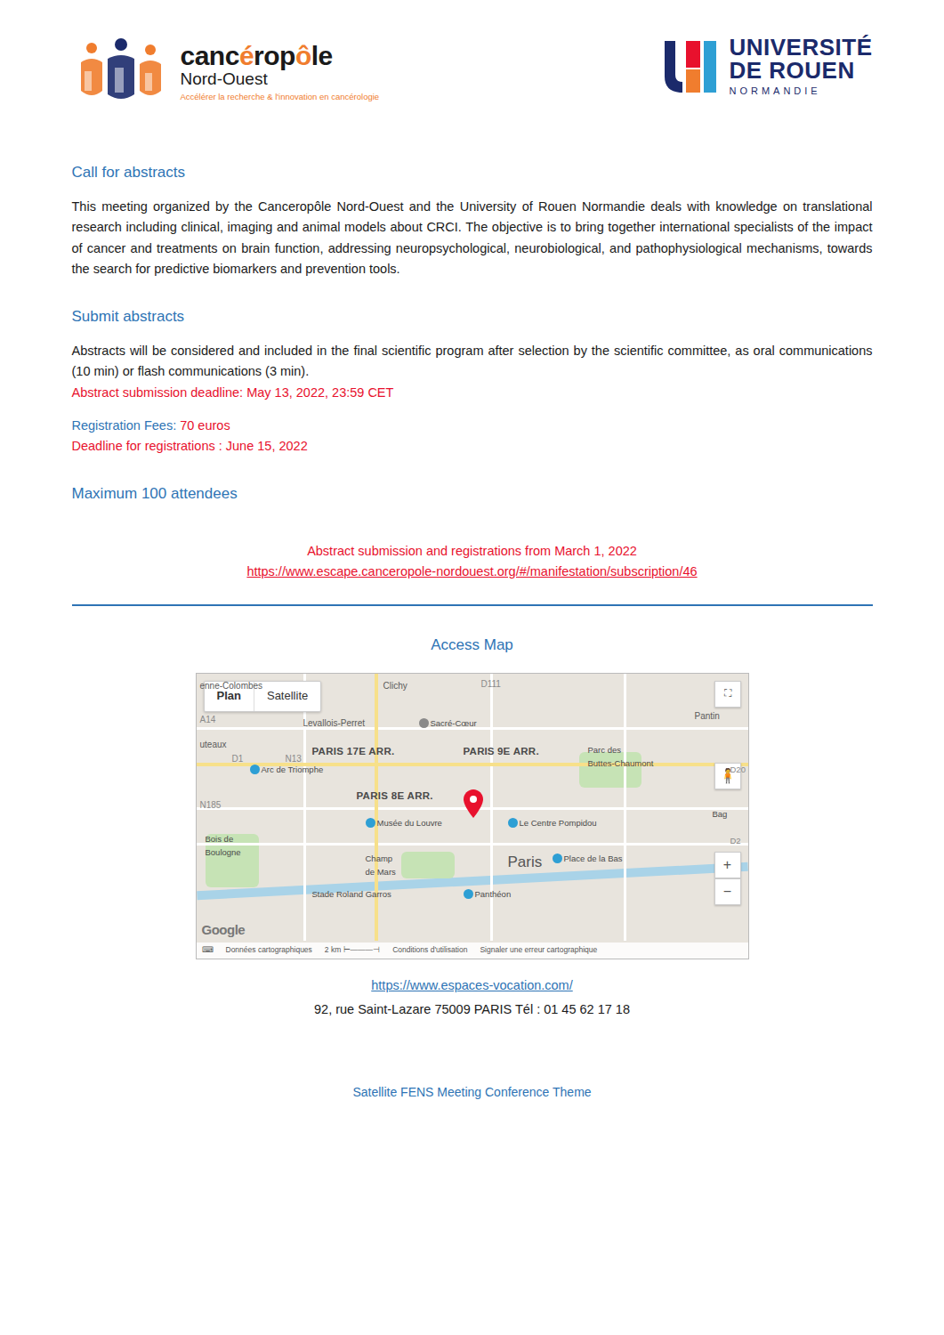cancéropôle
Nord-Ouest
Accélérer la recherche & l'innovation en cancérologie
UNIVERSITÉ
DE ROUEN
NORMANDIE
Call for abstracts
This meeting organized by the Canceropôle Nord-Ouest and the University of Rouen Normandie deals with knowledge on translational research including clinical, imaging and animal models about CRCI. The objective is to bring together international specialists of the impact of cancer and treatments on brain function, addressing neuropsychological, neurobiological, and pathophysiological mechanisms, towards the search for predictive biomarkers and prevention tools.
Submit abstracts
Abstracts will be considered and included in the final scientific program after selection by the scientific committee, as oral communications (10 min) or flash communications (3 min).
Abstract submission deadline: May 13, 2022, 23:59 CET
Registration Fees: 70 euros
Deadline for registrations : June 15, 2022
Maximum 100 attendees
Abstract submission and registrations from March 1, 2022
https://www.escape.canceropole-nordouest.org/#/manifestation/subscription/46
Access Map
Plan Satellite
⛶
🧍
+
−
enne-Colombes
Clichy
D111
Pantin
Levallois-Perret
A14
uteaux
D1
N13
N185
PARIS 17E ARR.
PARIS 9E ARR.
PARIS 8E ARR.
Sacré-Cœur
Parc des
Buttes-Chaumont
Arc de Triomphe
Musée du Louvre
Le Centre Pompidou
Bois de
Boulogne
Champ
de Mars
Place de la Bas
Stade Roland Garros
Panthéon
Bag
D2
D20
Paris
Google
⌨ Données cartographiques 2 km ⊢———⊣ Conditions d'utilisation Signaler une erreur cartographique
https://www.espaces-vocation.com/
92, rue Saint-Lazare 75009 PARIS Tél : 01 45 62 17 18
Satellite FENS Meeting Conference Theme